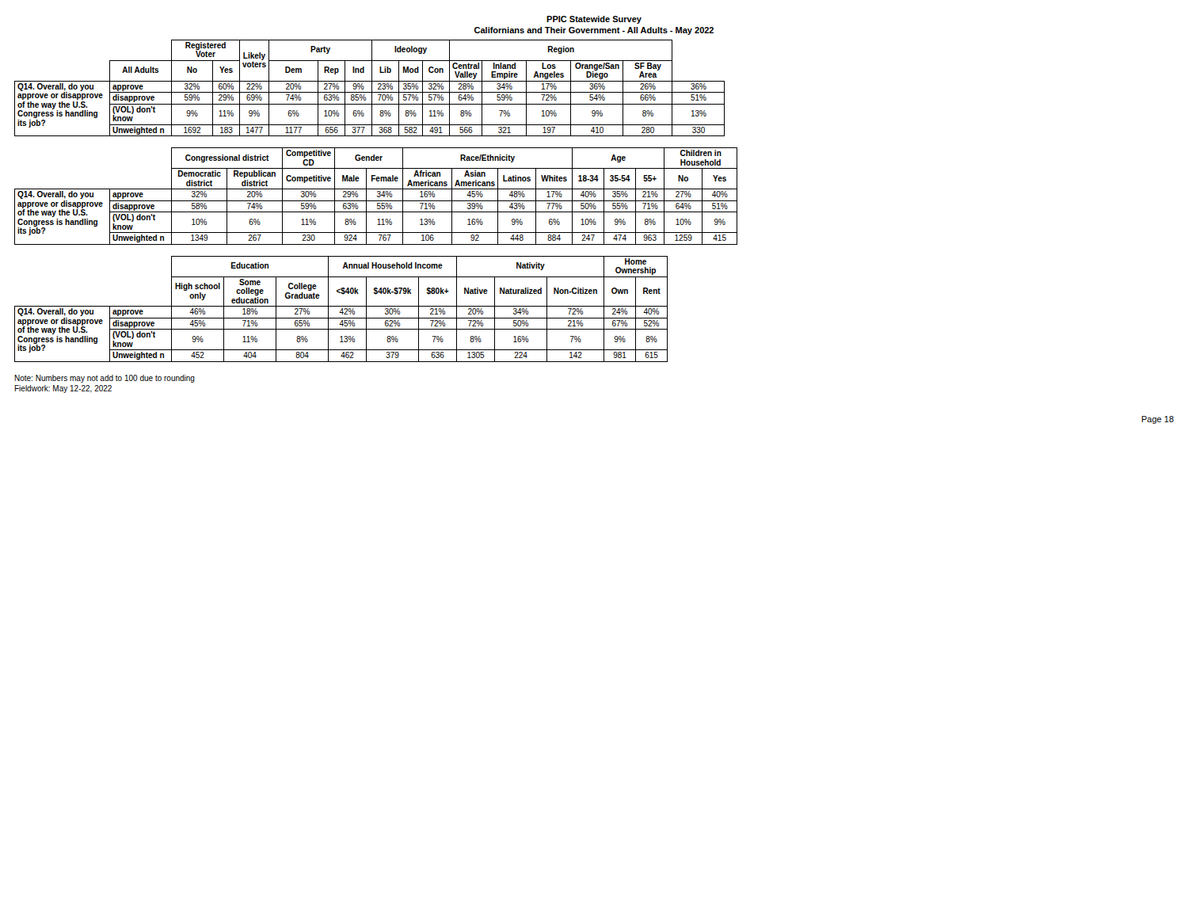PPIC Statewide Survey
Californians and Their Government - All Adults - May 2022
| | Registered Voter | Likely voters | Party | Ideology | Region |
| --- | --- | --- | --- | --- | --- |
| | All Adults | No | Yes | Dem | Rep | Ind | Lib | Mod | Con | Central Valley | Inland Empire | Los Angeles | Orange/San Diego | SF Bay Area |
| Q14. Overall, do you approve or disapprove of the way the U.S. Congress is handling its job? | approve | 32% | 60% | 22% | 20% | 27% | 9% | 23% | 35% | 32% | 28% | 34% | 17% | 36% | 26% | 36% |
| disapprove | 59% | 29% | 69% | 74% | 63% | 85% | 70% | 57% | 57% | 64% | 59% | 72% | 54% | 66% | 51% |
| (VOL) don't know | 9% | 11% | 9% | 6% | 10% | 6% | 8% | 8% | 11% | 8% | 7% | 10% | 9% | 8% | 13% |
| Unweighted n | 1692 | 183 | 1477 | 1177 | 656 | 377 | 368 | 582 | 491 | 566 | 321 | 197 | 410 | 280 | 330 |
| | Congressional district | Competitive CD | Gender | Race/Ethnicity | Age | Children in Household |
| --- | --- | --- | --- | --- | --- | --- |
| | Democratic district | Republican district | Competitive | Male | Female | African Americans | Asian Americans | Latinos | Whites | 18-34 | 35-54 | 55+ | No | Yes |
| Q14. Overall, do you approve or disapprove of the way the U.S. Congress is handling its job? | approve | 32% | 20% | 30% | 29% | 34% | 16% | 45% | 48% | 17% | 40% | 35% | 21% | 27% | 40% |
| disapprove | 58% | 74% | 59% | 63% | 55% | 71% | 39% | 43% | 77% | 50% | 55% | 71% | 64% | 51% |
| (VOL) don't know | 10% | 6% | 11% | 8% | 11% | 13% | 16% | 9% | 6% | 10% | 9% | 8% | 10% | 9% |
| Unweighted n | 1349 | 267 | 230 | 924 | 767 | 106 | 92 | 448 | 884 | 247 | 474 | 963 | 1259 | 415 |
| | Education | Annual Household Income | Nativity | Home Ownership |
| --- | --- | --- | --- | --- |
| | High school only | Some college education | College Graduate | <$40k | $40k-$79k | $80k+ | Native | Naturalized | Non-Citizen | Own | Rent |
| Q14. Overall, do you approve or disapprove of the way the U.S. Congress is handling its job? | approve | 46% | 18% | 27% | 42% | 30% | 21% | 20% | 34% | 72% | 24% | 40% |
| disapprove | 45% | 71% | 65% | 45% | 62% | 72% | 72% | 50% | 21% | 67% | 52% |
| (VOL) don't know | 9% | 11% | 8% | 13% | 8% | 7% | 8% | 16% | 7% | 9% | 8% |
| Unweighted n | 452 | 404 | 804 | 462 | 379 | 636 | 1305 | 224 | 142 | 981 | 615 |
Note: Numbers may not add to 100 due to rounding
Fieldwork: May 12-22, 2022
Page 18